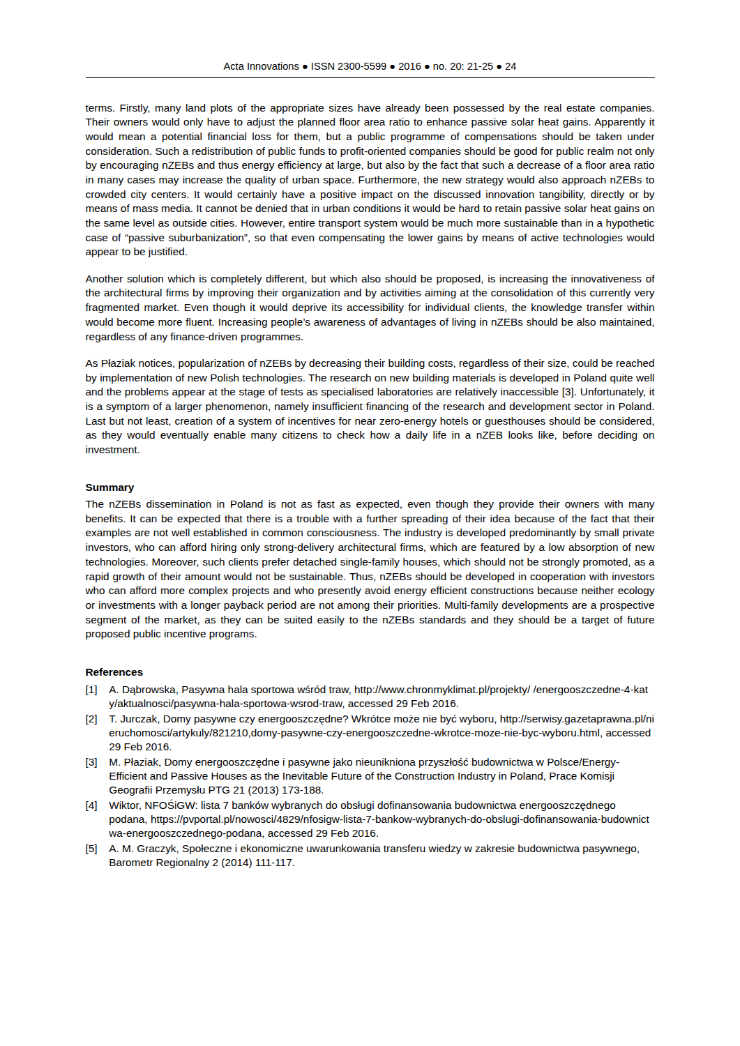Acta Innovations ● ISSN 2300-5599 ● 2016 ● no. 20: 21-25 ● 24
terms. Firstly, many land plots of the appropriate sizes have already been possessed by the real estate companies. Their owners would only have to adjust the planned floor area ratio to enhance passive solar heat gains. Apparently it would mean a potential financial loss for them, but a public programme of compensations should be taken under consideration. Such a redistribution of public funds to profit-oriented companies should be good for public realm not only by encouraging nZEBs and thus energy efficiency at large, but also by the fact that such a decrease of a floor area ratio in many cases may increase the quality of urban space. Furthermore, the new strategy would also approach nZEBs to crowded city centers. It would certainly have a positive impact on the discussed innovation tangibility, directly or by means of mass media. It cannot be denied that in urban conditions it would be hard to retain passive solar heat gains on the same level as outside cities. However, entire transport system would be much more sustainable than in a hypothetic case of “passive suburbanization”, so that even compensating the lower gains by means of active technologies would appear to be justified.
Another solution which is completely different, but which also should be proposed, is increasing the innovativeness of the architectural firms by improving their organization and by activities aiming at the consolidation of this currently very fragmented market. Even though it would deprive its accessibility for individual clients, the knowledge transfer within would become more fluent. Increasing people’s awareness of advantages of living in nZEBs should be also maintained, regardless of any finance-driven programmes.
As Płaziak notices, popularization of nZEBs by decreasing their building costs, regardless of their size, could be reached by implementation of new Polish technologies. The research on new building materials is developed in Poland quite well and the problems appear at the stage of tests as specialised laboratories are relatively inaccessible [3]. Unfortunately, it is a symptom of a larger phenomenon, namely insufficient financing of the research and development sector in Poland. Last but not least, creation of a system of incentives for near zero-energy hotels or guesthouses should be considered, as they would eventually enable many citizens to check how a daily life in a nZEB looks like, before deciding on investment.
Summary
The nZEBs dissemination in Poland is not as fast as expected, even though they provide their owners with many benefits. It can be expected that there is a trouble with a further spreading of their idea because of the fact that their examples are not well established in common consciousness. The industry is developed predominantly by small private investors, who can afford hiring only strong-delivery architectural firms, which are featured by a low absorption of new technologies. Moreover, such clients prefer detached single-family houses, which should not be strongly promoted, as a rapid growth of their amount would not be sustainable. Thus, nZEBs should be developed in cooperation with investors who can afford more complex projects and who presently avoid energy efficient constructions because neither ecology or investments with a longer payback period are not among their priorities. Multi-family developments are a prospective segment of the market, as they can be suited easily to the nZEBs standards and they should be a target of future proposed public incentive programs.
References
[1] A. Dąbrowska, Pasywna hala sportowa wśród traw, http://www.chronmyklimat.pl/projekty/ /energooszczedne-4-katy/aktualnosci/pasywna-hala-sportowa-wsrod-traw, accessed 29 Feb 2016.
[2] T. Jurczak, Domy pasywne czy energooszczędne? Wkrótce może nie być wyboru, http://serwisy.gazetaprawna.pl/nieruchomosci/artykuly/821210,domy-pasywne-czy-energooszczedne-wkrotce-moze-nie-byc-wyboru.html, accessed 29 Feb 2016.
[3] M. Płaziak, Domy energooszczędne i pasywne jako nieunikniona przyszłość budownictwa w Polsce/Energy-Efficient and Passive Houses as the Inevitable Future of the Construction Industry in Poland, Prace Komisji Geografii Przemysłu PTG 21 (2013) 173-188.
[4] Wiktor, NFOŚiGW: lista 7 banków wybranych do obsługi dofinansowania budownictwa energooszczędnego podana, https://pvportal.pl/nowosci/4829/nfosigw-lista-7-bankow-wybranych-do-obslugi-dofinansowania-budownictwa-energooszczednego-podana, accessed 29 Feb 2016.
[5] A. M. Graczyk, Społeczne i ekonomiczne uwarunkowania transferu wiedzy w zakresie budownictwa pasywnego, Barometr Regionalny 2 (2014) 111-117.